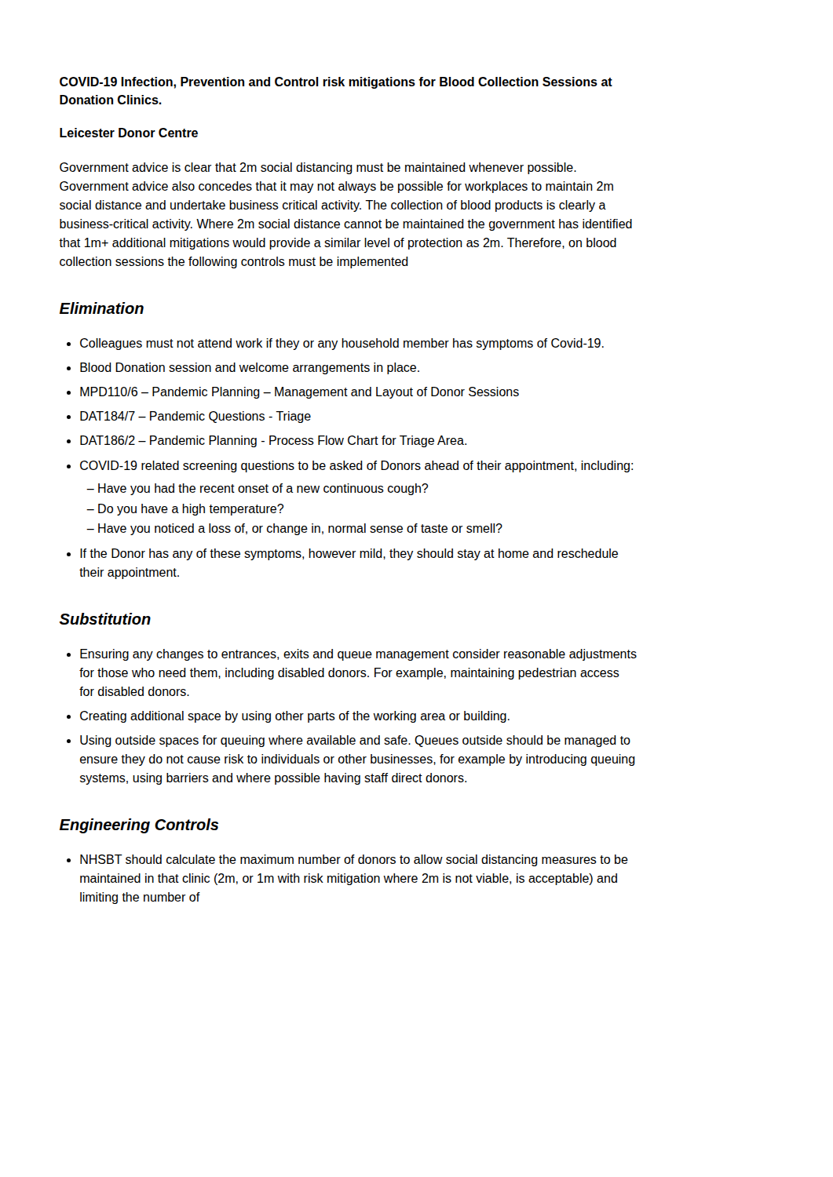COVID-19 Infection, Prevention and Control risk mitigations for Blood Collection Sessions at Donation Clinics.
Leicester Donor Centre
Government advice is clear that 2m social distancing must be maintained whenever possible. Government advice also concedes that it may not always be possible for workplaces to maintain 2m social distance and undertake business critical activity. The collection of blood products is clearly a business-critical activity. Where 2m social distance cannot be maintained the government has identified that 1m+ additional mitigations would provide a similar level of protection as 2m. Therefore, on blood collection sessions the following controls must be implemented
Elimination
Colleagues must not attend work if they or any household member has symptoms of Covid-19.
Blood Donation session and welcome arrangements in place.
MPD110/6 – Pandemic Planning – Management and Layout of Donor Sessions
DAT184/7 – Pandemic Questions - Triage
DAT186/2 – Pandemic Planning - Process Flow Chart for Triage Area.
COVID-19 related screening questions to be asked of Donors ahead of their appointment, including:
– Have you had the recent onset of a new continuous cough?
– Do you have a high temperature?
– Have you noticed a loss of, or change in, normal sense of taste or smell?
If the Donor has any of these symptoms, however mild, they should stay at home and reschedule their appointment.
Substitution
Ensuring any changes to entrances, exits and queue management consider reasonable adjustments for those who need them, including disabled donors. For example, maintaining pedestrian access for disabled donors.
Creating additional space by using other parts of the working area or building.
Using outside spaces for queuing where available and safe. Queues outside should be managed to ensure they do not cause risk to individuals or other businesses, for example by introducing queuing systems, using barriers and where possible having staff direct donors.
Engineering Controls
NHSBT should calculate the maximum number of donors to allow social distancing measures to be maintained in that clinic (2m, or 1m with risk mitigation where 2m is not viable, is acceptable) and limiting the number of